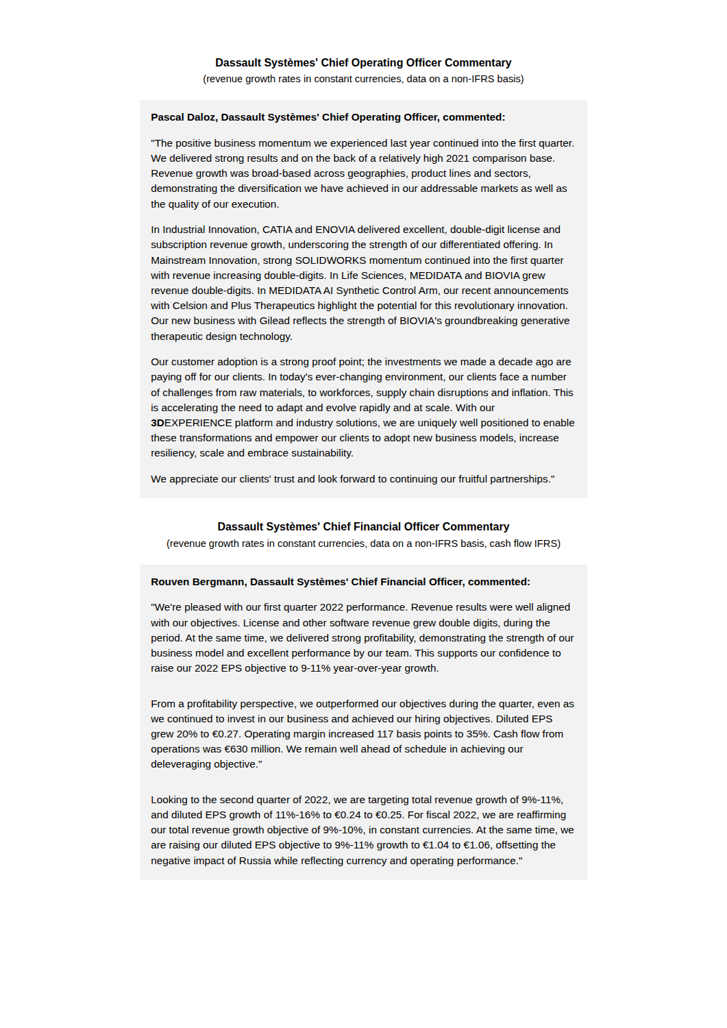Dassault Systèmes' Chief Operating Officer Commentary
(revenue growth rates in constant currencies, data on a non-IFRS basis)
Pascal Daloz, Dassault Systèmes' Chief Operating Officer, commented:
"The positive business momentum we experienced last year continued into the first quarter. We delivered strong results and on the back of a relatively high 2021 comparison base. Revenue growth was broad-based across geographies, product lines and sectors, demonstrating the diversification we have achieved in our addressable markets as well as the quality of our execution.
In Industrial Innovation, CATIA and ENOVIA delivered excellent, double-digit license and subscription revenue growth, underscoring the strength of our differentiated offering. In Mainstream Innovation, strong SOLIDWORKS momentum continued into the first quarter with revenue increasing double-digits. In Life Sciences, MEDIDATA and BIOVIA grew revenue double-digits. In MEDIDATA AI Synthetic Control Arm, our recent announcements with Celsion and Plus Therapeutics highlight the potential for this revolutionary innovation. Our new business with Gilead reflects the strength of BIOVIA's groundbreaking generative therapeutic design technology.
Our customer adoption is a strong proof point; the investments we made a decade ago are paying off for our clients. In today's ever-changing environment, our clients face a number of challenges from raw materials, to workforces, supply chain disruptions and inflation. This is accelerating the need to adapt and evolve rapidly and at scale. With our 3DEXPERIENCE platform and industry solutions, we are uniquely well positioned to enable these transformations and empower our clients to adopt new business models, increase resiliency, scale and embrace sustainability.
We appreciate our clients' trust and look forward to continuing our fruitful partnerships."
Dassault Systèmes' Chief Financial Officer Commentary
(revenue growth rates in constant currencies, data on a non-IFRS basis, cash flow IFRS)
Rouven Bergmann, Dassault Systèmes' Chief Financial Officer, commented:
"We're pleased with our first quarter 2022 performance. Revenue results were well aligned with our objectives. License and other software revenue grew double digits, during the period. At the same time, we delivered strong profitability, demonstrating the strength of our business model and excellent performance by our team. This supports our confidence to raise our 2022 EPS objective to 9-11% year-over-year growth.
From a profitability perspective, we outperformed our objectives during the quarter, even as we continued to invest in our business and achieved our hiring objectives. Diluted EPS grew 20% to €0.27. Operating margin increased 117 basis points to 35%. Cash flow from operations was €630 million. We remain well ahead of schedule in achieving our deleveraging objective."
Looking to the second quarter of 2022, we are targeting total revenue growth of 9%-11%, and diluted EPS growth of 11%-16% to €0.24 to €0.25. For fiscal 2022, we are reaffirming our total revenue growth objective of 9%-10%, in constant currencies. At the same time, we are raising our diluted EPS objective to 9%-11% growth to €1.04 to €1.06, offsetting the negative impact of Russia while reflecting currency and operating performance."